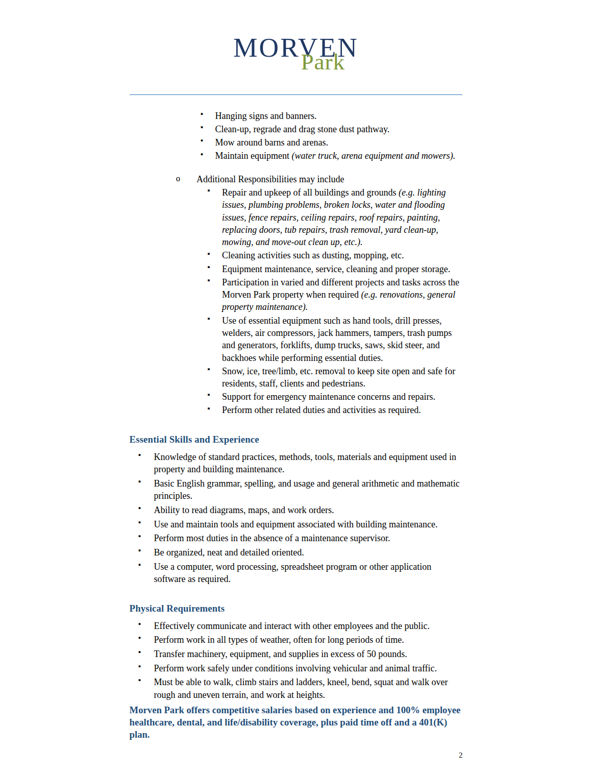MORVEN
Park
Hanging signs and banners.
Clean-up, regrade and drag stone dust pathway.
Mow around barns and arenas.
Maintain equipment (water truck, arena equipment and mowers).
Additional Responsibilities may include
Repair and upkeep of all buildings and grounds (e.g. lighting issues, plumbing problems, broken locks, water and flooding issues, fence repairs, ceiling repairs, roof repairs, painting, replacing doors, tub repairs, trash removal, yard clean-up, mowing, and move-out clean up, etc.).
Cleaning activities such as dusting, mopping, etc.
Equipment maintenance, service, cleaning and proper storage.
Participation in varied and different projects and tasks across the Morven Park property when required (e.g. renovations, general property maintenance).
Use of essential equipment such as hand tools, drill presses, welders, air compressors, jack hammers, tampers, trash pumps and generators, forklifts, dump trucks, saws, skid steer, and backhoes while performing essential duties.
Snow, ice, tree/limb, etc. removal to keep site open and safe for residents, staff, clients and pedestrians.
Support for emergency maintenance concerns and repairs.
Perform other related duties and activities as required.
Essential Skills and Experience
Knowledge of standard practices, methods, tools, materials and equipment used in property and building maintenance.
Basic English grammar, spelling, and usage and general arithmetic and mathematic principles.
Ability to read diagrams, maps, and work orders.
Use and maintain tools and equipment associated with building maintenance.
Perform most duties in the absence of a maintenance supervisor.
Be organized, neat and detailed oriented.
Use a computer, word processing, spreadsheet program or other application software as required.
Physical Requirements
Effectively communicate and interact with other employees and the public.
Perform work in all types of weather, often for long periods of time.
Transfer machinery, equipment, and supplies in excess of 50 pounds.
Perform work safely under conditions involving vehicular and animal traffic.
Must be able to walk, climb stairs and ladders, kneel, bend, squat and walk over rough and uneven terrain, and work at heights.
Morven Park offers competitive salaries based on experience and 100% employee healthcare, dental, and life/disability coverage, plus paid time off and a 401(K) plan.
2